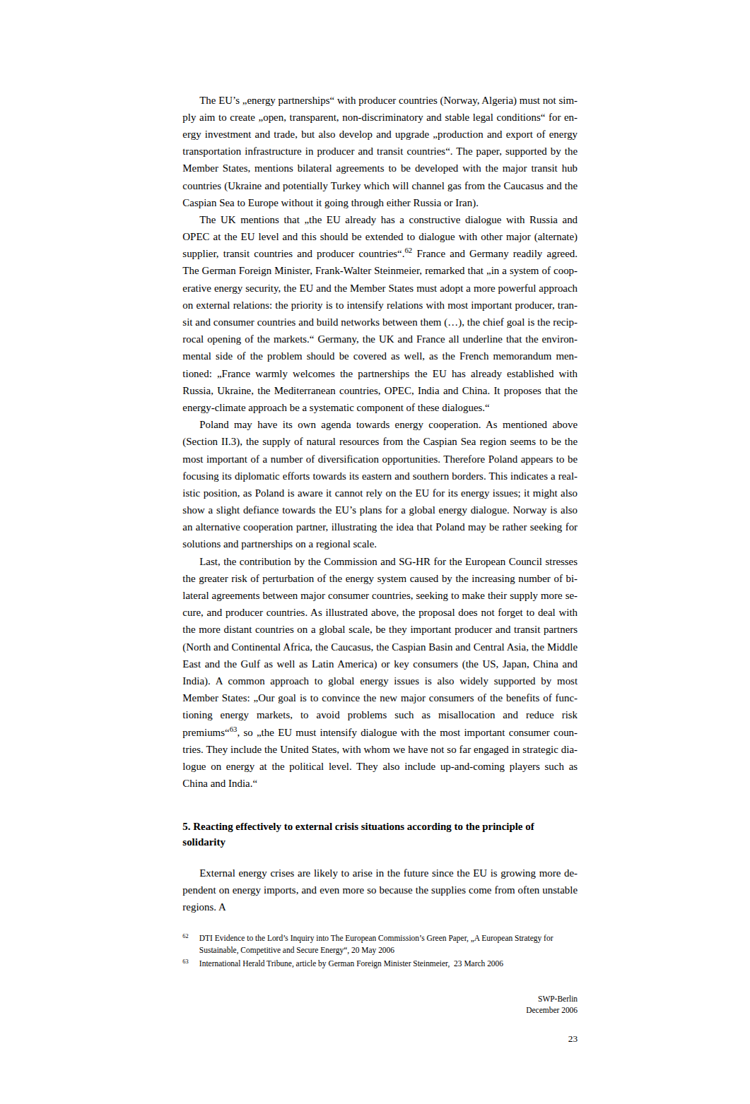The EU’s „energy partnerships“ with producer countries (Norway, Algeria) must not simply aim to create „open, transparent, non-discriminatory and stable legal conditions“ for energy investment and trade, but also develop and upgrade „production and export of energy transportation infrastructure in producer and transit countries“. The paper, supported by the Member States, mentions bilateral agreements to be developed with the major transit hub countries (Ukraine and potentially Turkey which will channel gas from the Caucasus and the Caspian Sea to Europe without it going through either Russia or Iran).
The UK mentions that „the EU already has a constructive dialogue with Russia and OPEC at the EU level and this should be extended to dialogue with other major (alternate) supplier, transit countries and producer countries“.62 France and Germany readily agreed. The German Foreign Minister, Frank-Walter Steinmeier, remarked that „in a system of cooperative energy security, the EU and the Member States must adopt a more powerful approach on external relations: the priority is to intensify relations with most important producer, transit and consumer countries and build networks between them (…), the chief goal is the reciprocal opening of the markets.“ Germany, the UK and France all underline that the environmental side of the problem should be covered as well, as the French memorandum mentioned: „France warmly welcomes the partnerships the EU has already established with Russia, Ukraine, the Mediterranean countries, OPEC, India and China. It proposes that the energy-climate approach be a systematic component of these dialogues.“
Poland may have its own agenda towards energy cooperation. As mentioned above (Section II.3), the supply of natural resources from the Caspian Sea region seems to be the most important of a number of diversification opportunities. Therefore Poland appears to be focusing its diplomatic efforts towards its eastern and southern borders. This indicates a realistic position, as Poland is aware it cannot rely on the EU for its energy issues; it might also show a slight defiance towards the EU’s plans for a global energy dialogue. Norway is also an alternative cooperation partner, illustrating the idea that Poland may be rather seeking for solutions and partnerships on a regional scale.
Last, the contribution by the Commission and SG-HR for the European Council stresses the greater risk of perturbation of the energy system caused by the increasing number of bilateral agreements between major consumer countries, seeking to make their supply more secure, and producer countries. As illustrated above, the proposal does not forget to deal with the more distant countries on a global scale, be they important producer and transit partners (North and Continental Africa, the Caucasus, the Caspian Basin and Central Asia, the Middle East and the Gulf as well as Latin America) or key consumers (the US, Japan, China and India). A common approach to global energy issues is also widely supported by most Member States: „Our goal is to convince the new major consumers of the benefits of functioning energy markets, to avoid problems such as misallocation and reduce risk premiums“63, so „the EU must intensify dialogue with the most important consumer countries. They include the United States, with whom we have not so far engaged in strategic dialogue on energy at the political level. They also include up-and-coming players such as China and India.“
5. Reacting effectively to external crisis situations according to the principle of solidarity
External energy crises are likely to arise in the future since the EU is growing more dependent on energy imports, and even more so because the supplies come from often unstable regions. A
62
DTI Evidence to the Lord’s Inquiry into The European Commission’s Green Paper, „A European Strategy for Sustainable, Competitive and Secure Energy“, 20 May 2006
63
International Herald Tribune, article by German Foreign Minister Steinmeier, 23 March 2006
SWP-Berlin
December 2006
23